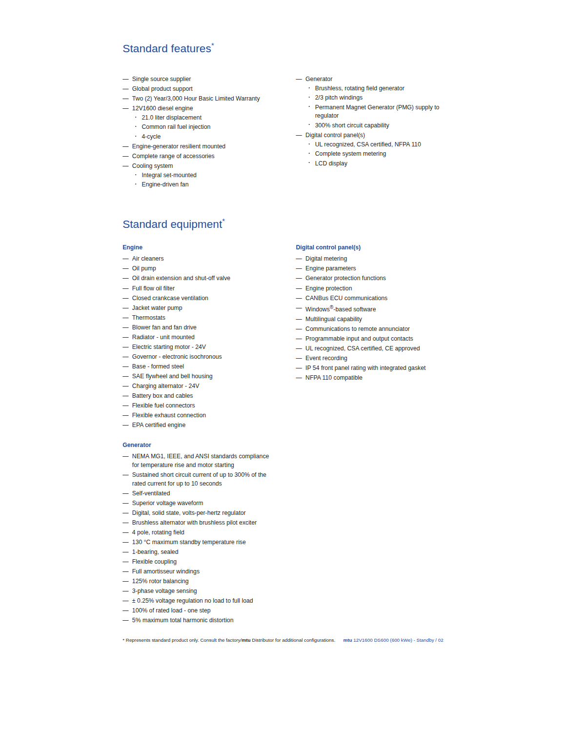Standard features*
Single source supplier
Global product support
Two (2) Year/3,000 Hour Basic Limited Warranty
12V1600 diesel engine
21.0 liter displacement
Common rail fuel injection
4-cycle
Engine-generator resilient mounted
Complete range of accessories
Cooling system
Integral set-mounted
Engine-driven fan
Generator
Brushless, rotating field generator
2/3 pitch windings
Permanent Magnet Generator (PMG) supply to regulator
300% short circuit capability
Digital control panel(s)
UL recognized, CSA certified, NFPA 110
Complete system metering
LCD display
Standard equipment*
Engine
Air cleaners
Oil pump
Oil drain extension and shut-off valve
Full flow oil filter
Closed crankcase ventilation
Jacket water pump
Thermostats
Blower fan and fan drive
Radiator - unit mounted
Electric starting motor - 24V
Governor - electronic isochronous
Base - formed steel
SAE flywheel and bell housing
Charging alternator - 24V
Battery box and cables
Flexible fuel connectors
Flexible exhaust connection
EPA certified engine
Generator
NEMA MG1, IEEE, and ANSI standards compliance for temperature rise and motor starting
Sustained short circuit current of up to 300% of the rated current for up to 10 seconds
Self-ventilated
Superior voltage waveform
Digital, solid state, volts-per-hertz regulator
Brushless alternator with brushless pilot exciter
4 pole, rotating field
130 °C maximum standby temperature rise
1-bearing, sealed
Flexible coupling
Full amortisseur windings
125% rotor balancing
3-phase voltage sensing
± 0.25% voltage regulation no load to full load
100% of rated load - one step
5% maximum total harmonic distortion
Digital control panel(s)
Digital metering
Engine parameters
Generator protection functions
Engine protection
CANBus ECU communications
Windows®-based software
Multilingual capability
Communications to remote annunciator
Programmable input and output contacts
UL recognized, CSA certified, CE approved
Event recording
IP 54 front panel rating with integrated gasket
NFPA 110 compatible
* Represents standard product only. Consult the factory/mtu Distributor for additional configurations.
mtu 12V1600 DS600 (600 kWe) - Standby / 02